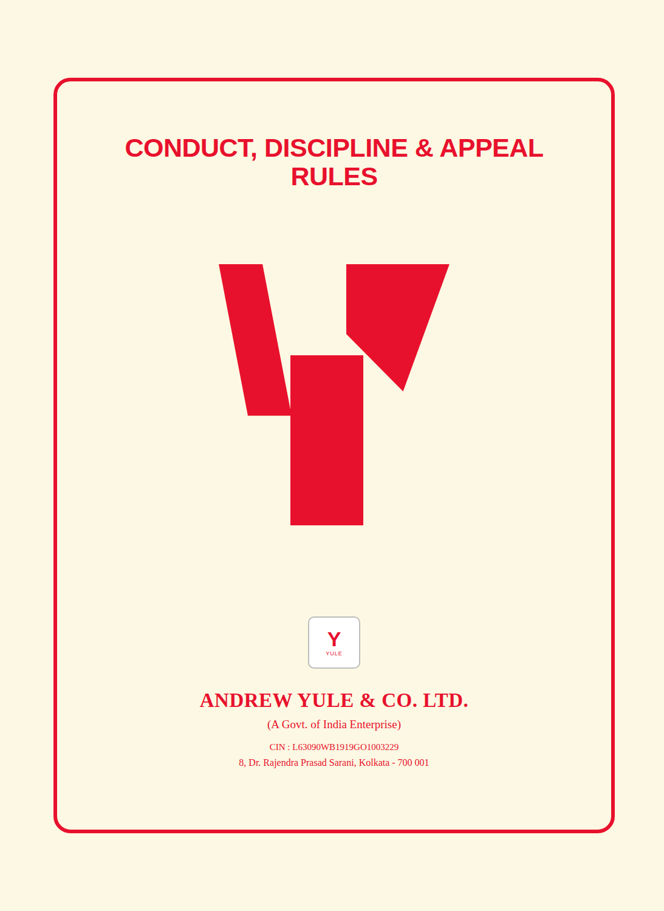CONDUCT, DISCIPLINE & APPEAL RULES
Y
YULE
ANDREW YULE & CO. LTD.
(A Govt. of India Enterprise)
CIN : L63090WB1919GO1003229
8, Dr. Rajendra Prasad Sarani, Kolkata - 700 001